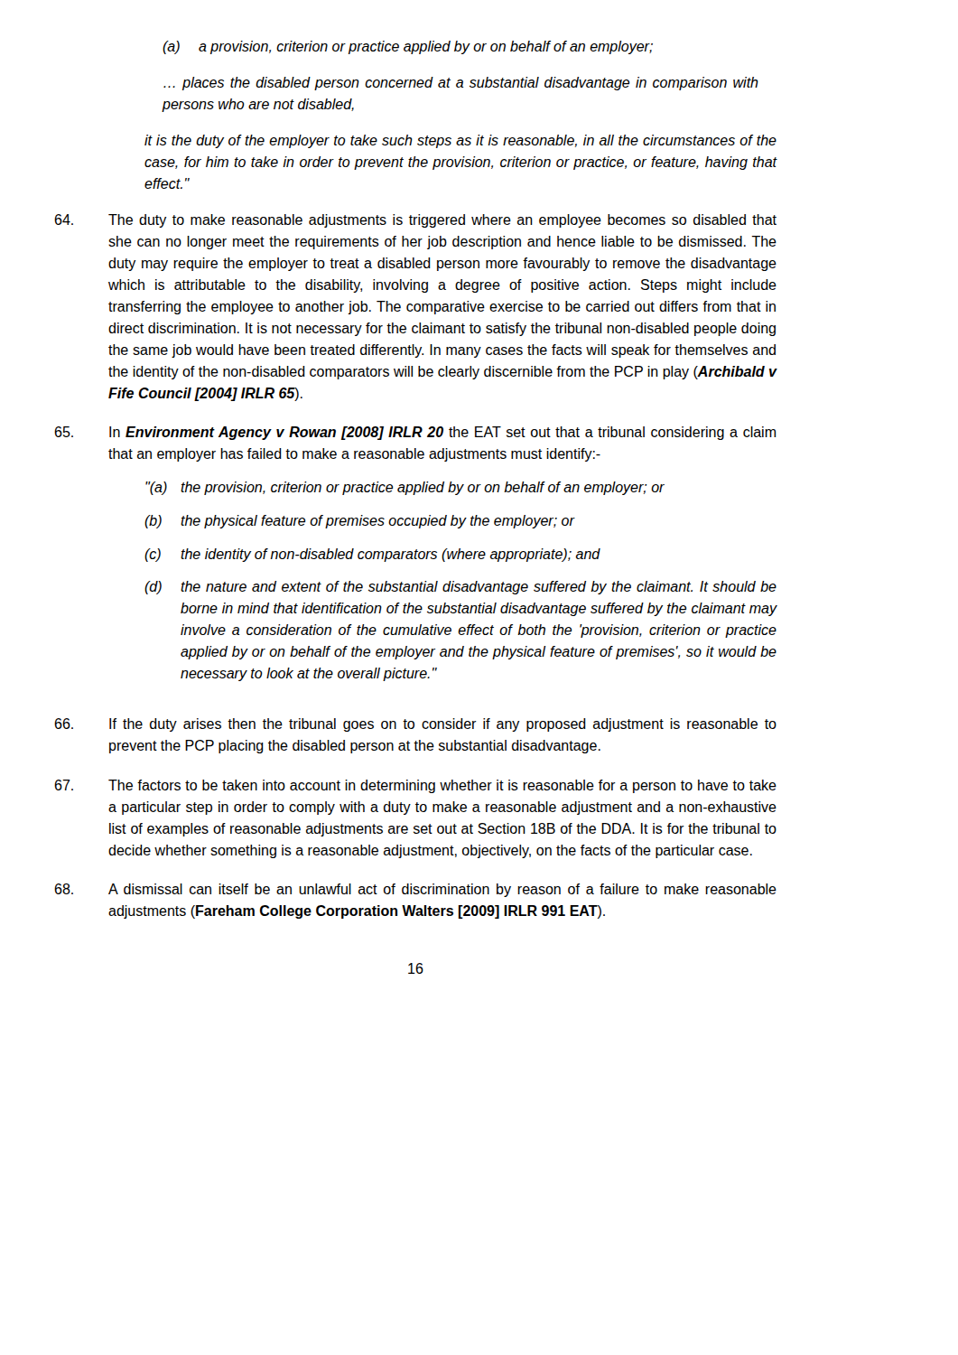(a) a provision, criterion or practice applied by or on behalf of an employer;
… places the disabled person concerned at a substantial disadvantage in comparison with persons who are not disabled,
it is the duty of the employer to take such steps as it is reasonable, in all the circumstances of the case, for him to take in order to prevent the provision, criterion or practice, or feature, having that effect."
64.
The duty to make reasonable adjustments is triggered where an employee becomes so disabled that she can no longer meet the requirements of her job description and hence liable to be dismissed. The duty may require the employer to treat a disabled person more favourably to remove the disadvantage which is attributable to the disability, involving a degree of positive action. Steps might include transferring the employee to another job. The comparative exercise to be carried out differs from that in direct discrimination. It is not necessary for the claimant to satisfy the tribunal non-disabled people doing the same job would have been treated differently. In many cases the facts will speak for themselves and the identity of the non-disabled comparators will be clearly discernible from the PCP in play (Archibald v Fife Council [2004] IRLR 65).
65.
In Environment Agency v Rowan [2008] IRLR 20 the EAT set out that a tribunal considering a claim that an employer has failed to make a reasonable adjustments must identify:-
"(a) the provision, criterion or practice applied by or on behalf of an employer; or
(b) the physical feature of premises occupied by the employer; or
(c) the identity of non-disabled comparators (where appropriate); and
(d) the nature and extent of the substantial disadvantage suffered by the claimant. It should be borne in mind that identification of the substantial disadvantage suffered by the claimant may involve a consideration of the cumulative effect of both the 'provision, criterion or practice applied by or on behalf of the employer and the physical feature of premises', so it would be necessary to look at the overall picture."
66.
If the duty arises then the tribunal goes on to consider if any proposed adjustment is reasonable to prevent the PCP placing the disabled person at the substantial disadvantage.
67.
The factors to be taken into account in determining whether it is reasonable for a person to have to take a particular step in order to comply with a duty to make a reasonable adjustment and a non-exhaustive list of examples of reasonable adjustments are set out at Section 18B of the DDA. It is for the tribunal to decide whether something is a reasonable adjustment, objectively, on the facts of the particular case.
68.
A dismissal can itself be an unlawful act of discrimination by reason of a failure to make reasonable adjustments (Fareham College Corporation Walters [2009] IRLR 991 EAT).
16